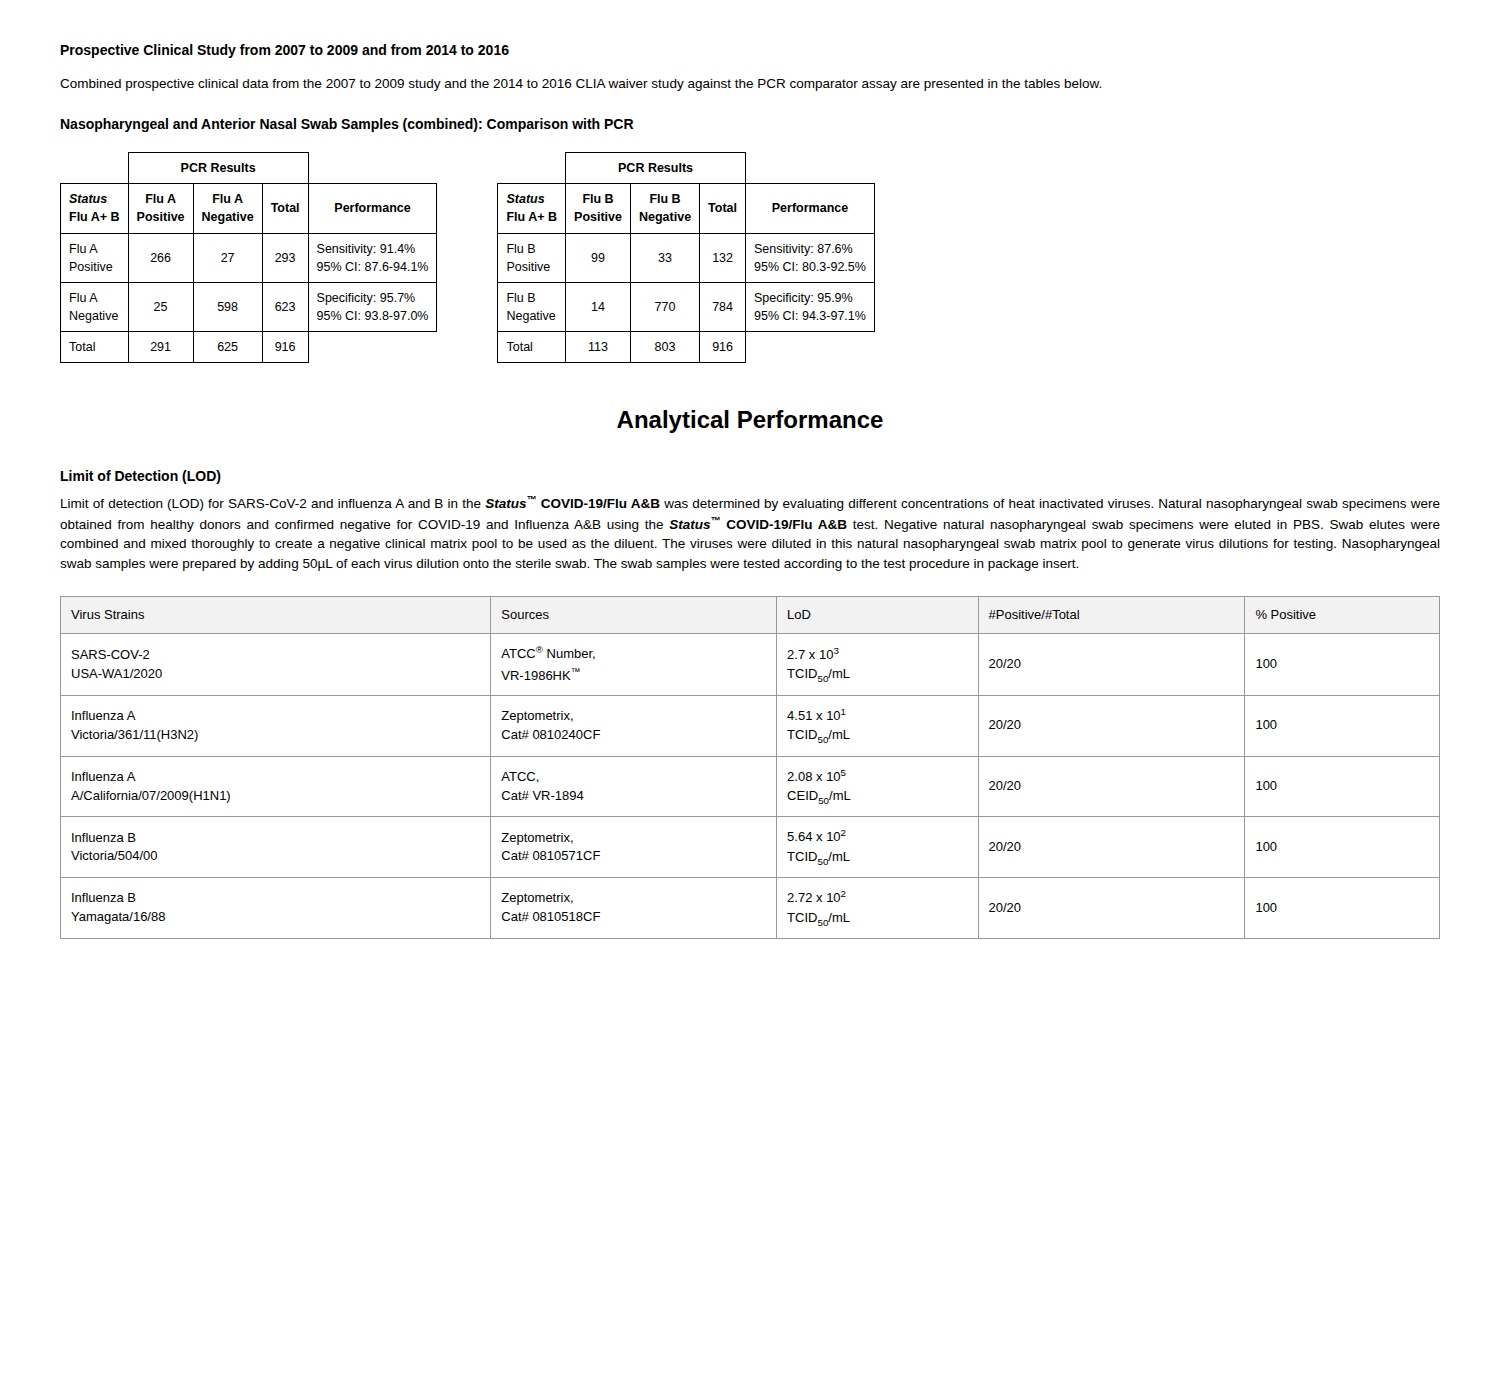Prospective Clinical Study from 2007 to 2009 and from 2014 to 2016
Combined prospective clinical data from the 2007 to 2009 study and the 2014 to 2016 CLIA waiver study against the PCR comparator assay are presented in the tables below.
Nasopharyngeal and Anterior Nasal Swab Samples (combined): Comparison with PCR
| | PCR Results | |
| Status Flu A+ B | Flu A Positive | Flu A Negative | Total | Performance |
| Flu A Positive | 266 | 27 | 293 | Sensitivity: 91.4% 95% CI: 87.6-94.1% |
| Flu A Negative | 25 | 598 | 623 | Specificity: 95.7% 95% CI: 93.8-97.0% |
| Total | 291 | 625 | 916 | |
| | PCR Results | |
| Status Flu A+ B | Flu B Positive | Flu B Negative | Total | Performance |
| Flu B Positive | 99 | 33 | 132 | Sensitivity: 87.6% 95% CI: 80.3-92.5% |
| Flu B Negative | 14 | 770 | 784 | Specificity: 95.9% 95% CI: 94.3-97.1% |
| Total | 113 | 803 | 916 | |
Analytical Performance
Limit of Detection (LOD)
Limit of detection (LOD) for SARS-CoV-2 and influenza A and B in the Status™ COVID-19/Flu A&B was determined by evaluating different concentrations of heat inactivated viruses. Natural nasopharyngeal swab specimens were obtained from healthy donors and confirmed negative for COVID-19 and Influenza A&B using the Status™ COVID-19/Flu A&B test. Negative natural nasopharyngeal swab specimens were eluted in PBS. Swab elutes were combined and mixed thoroughly to create a negative clinical matrix pool to be used as the diluent. The viruses were diluted in this natural nasopharyngeal swab matrix pool to generate virus dilutions for testing. Nasopharyngeal swab samples were prepared by adding 50µL of each virus dilution onto the sterile swab. The swab samples were tested according to the test procedure in package insert.
| Virus Strains | Sources | LoD | #Positive/#Total | % Positive |
| --- | --- | --- | --- | --- |
| SARS-COV-2 USA-WA1/2020 | ATCC ® Number, VR-1986HK ™ | 2.7 x 10 3 TCID 50 /mL | 20/20 | 100 |
| Influenza A Victoria/361/11(H3N2) | Zeptometrix, Cat# 0810240CF | 4.51 x 10 1 TCID 50 /mL | 20/20 | 100 |
| Influenza A A/California/07/2009(H1N1) | ATCC, Cat# VR-1894 | 2.08 x 10 5 CEID 50 /mL | 20/20 | 100 |
| Influenza B Victoria/504/00 | Zeptometrix, Cat# 0810571CF | 5.64 x 10 2 TCID 50 /mL | 20/20 | 100 |
| Influenza B Yamagata/16/88 | Zeptometrix, Cat# 0810518CF | 2.72 x 10 2 TCID 50 /mL | 20/20 | 100 |